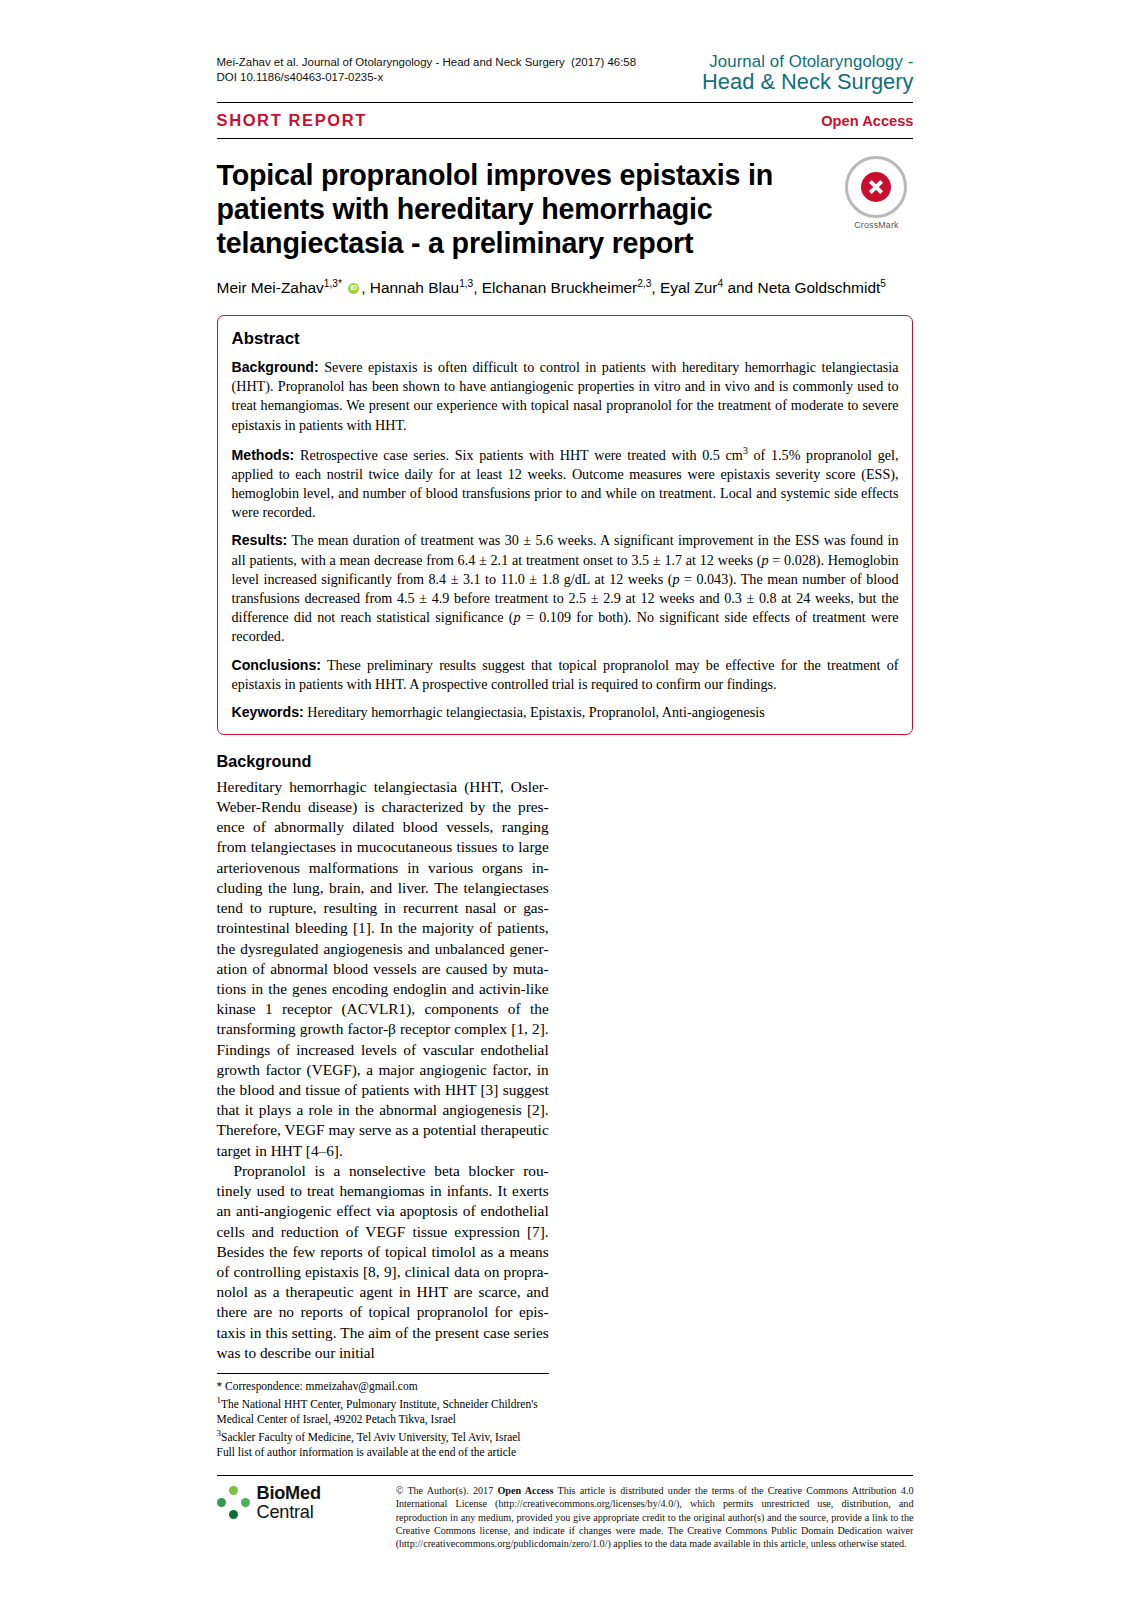Mei-Zahav et al. Journal of Otolaryngology - Head and Neck Surgery (2017) 46:58
DOI 10.1186/s40463-017-0235-x
Journal of Otolaryngology - Head & Neck Surgery
Short Report
Open Access
CrossMark
Topical propranolol improves epistaxis in patients with hereditary hemorrhagic telangiectasia - a preliminary report
Meir Mei-Zahav1,3* , Hannah Blau1,3, Elchanan Bruckheimer2,3, Eyal Zur4 and Neta Goldschmidt5
Abstract
Background: Severe epistaxis is often difficult to control in patients with hereditary hemorrhagic telangiectasia (HHT). Propranolol has been shown to have antiangiogenic properties in vitro and in vivo and is commonly used to treat hemangiomas. We present our experience with topical nasal propranolol for the treatment of moderate to severe epistaxis in patients with HHT.
Methods: Retrospective case series. Six patients with HHT were treated with 0.5 cm3 of 1.5% propranolol gel, applied to each nostril twice daily for at least 12 weeks. Outcome measures were epistaxis severity score (ESS), hemoglobin level, and number of blood transfusions prior to and while on treatment. Local and systemic side effects were recorded.
Results: The mean duration of treatment was 30 ± 5.6 weeks. A significant improvement in the ESS was found in all patients, with a mean decrease from 6.4 ± 2.1 at treatment onset to 3.5 ± 1.7 at 12 weeks (p = 0.028). Hemoglobin level increased significantly from 8.4 ± 3.1 to 11.0 ± 1.8 g/dL at 12 weeks (p = 0.043). The mean number of blood transfusions decreased from 4.5 ± 4.9 before treatment to 2.5 ± 2.9 at 12 weeks and 0.3 ± 0.8 at 24 weeks, but the difference did not reach statistical significance (p = 0.109 for both). No significant side effects of treatment were recorded.
Conclusions: These preliminary results suggest that topical propranolol may be effective for the treatment of epistaxis in patients with HHT. A prospective controlled trial is required to confirm our findings.
Keywords: Hereditary hemorrhagic telangiectasia, Epistaxis, Propranolol, Anti-angiogenesis
Background
Hereditary hemorrhagic telangiectasia (HHT, Osler-Weber-Rendu disease) is characterized by the presence of abnormally dilated blood vessels, ranging from telangiectases in mucocutaneous tissues to large arteriovenous malformations in various organs including the lung, brain, and liver. The telangiectases tend to rupture, resulting in recurrent nasal or gastrointestinal bleeding [1]. In the majority of patients, the dysregulated angiogenesis and unbalanced generation of abnormal blood vessels are caused by mutations in the genes encoding endoglin and activin-like kinase 1 receptor (ACVLR1), components of the transforming growth factor-β receptor complex [1, 2]. Findings of increased levels of vascular endothelial growth factor (VEGF), a major angiogenic factor, in the blood and tissue of patients with HHT [3] suggest that it plays a role in the abnormal angiogenesis [2]. Therefore, VEGF may serve as a potential therapeutic target in HHT [4–6].
Propranolol is a nonselective beta blocker routinely used to treat hemangiomas in infants. It exerts an anti-angiogenic effect via apoptosis of endothelial cells and reduction of VEGF tissue expression [7]. Besides the few reports of topical timolol as a means of controlling epistaxis [8, 9], clinical data on propranolol as a therapeutic agent in HHT are scarce, and there are no reports of topical propranolol for epistaxis in this setting. The aim of the present case series was to describe our initial
* Correspondence: mmeizahav@gmail.com
1The National HHT Center, Pulmonary Institute, Schneider Children's Medical Center of Israel, 49202 Petach Tikva, Israel
3Sackler Faculty of Medicine, Tel Aviv University, Tel Aviv, Israel
Full list of author information is available at the end of the article
BioMed Central
© The Author(s). 2017 Open Access This article is distributed under the terms of the Creative Commons Attribution 4.0 International License (http://creativecommons.org/licenses/by/4.0/), which permits unrestricted use, distribution, and reproduction in any medium, provided you give appropriate credit to the original author(s) and the source, provide a link to the Creative Commons license, and indicate if changes were made. The Creative Commons Public Domain Dedication waiver (http://creativecommons.org/publicdomain/zero/1.0/) applies to the data made available in this article, unless otherwise stated.